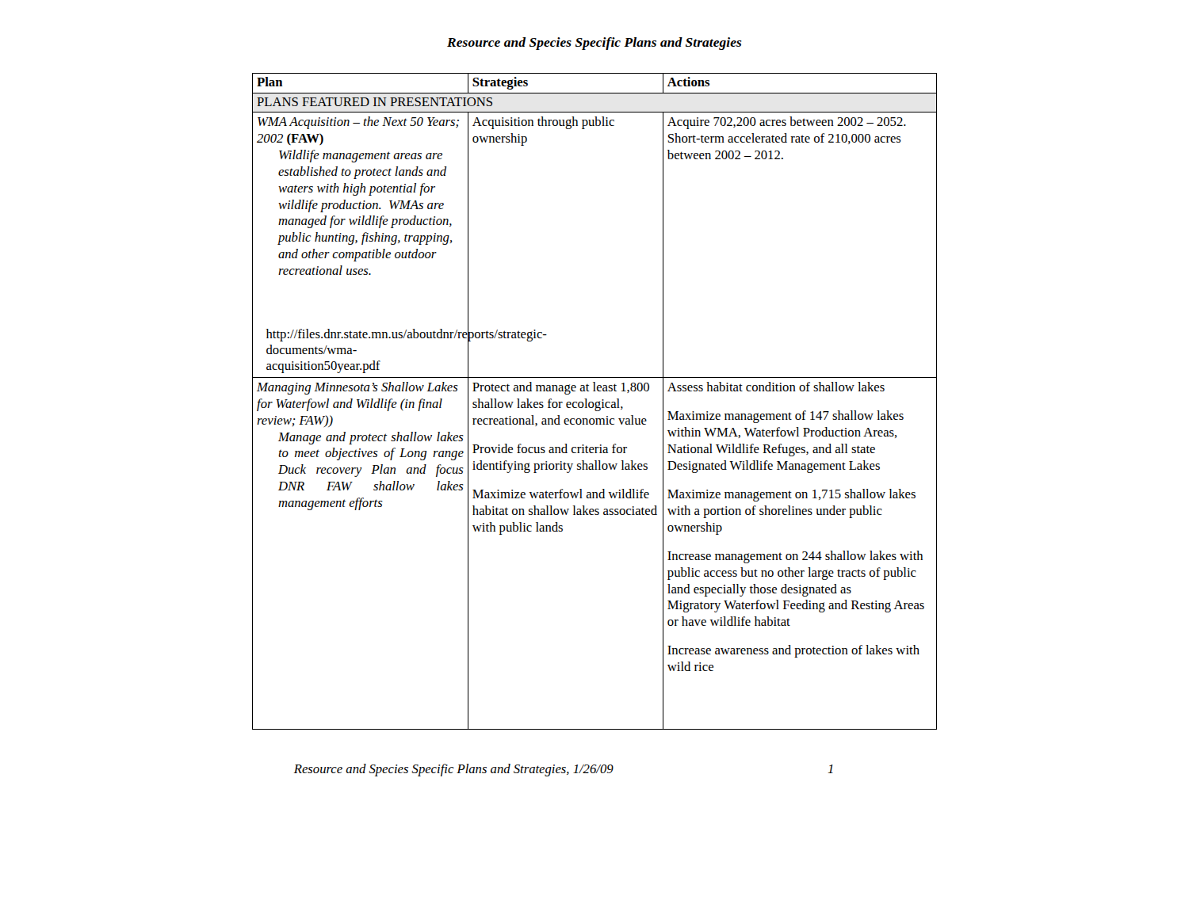Resource and Species Specific Plans and Strategies
| Plan | Strategies | Actions |
| --- | --- | --- |
| PLANS FEATURED IN PRESENTATIONS |
| WMA Acquisition – the Next 50 Years; 2002 (FAW) Wildlife management areas are established to protect lands and waters with high potential for wildlife production. WMAs are managed for wildlife production, public hunting, fishing, trapping, and other compatible outdoor recreational uses. http://files.dnr.state.mn.us/aboutdnr/reports/strategic-documents/wma-acquisition50year.pdf | Acquisition through public ownership | Acquire 702,200 acres between 2002 – 2052. Short-term accelerated rate of 210,000 acres between 2002 – 2012. |
| Managing Minnesota’s Shallow Lakes for Waterfowl and Wildlife (in final review; FAW)) Manage and protect shallow lakes to meet objectives of Long range Duck recovery Plan and focus DNR FAW shallow lakes management efforts | Protect and manage at least 1,800 shallow lakes for ecological, recreational, and economic value Provide focus and criteria for identifying priority shallow lakes Maximize waterfowl and wildlife habitat on shallow lakes associated with public lands | Assess habitat condition of shallow lakes Maximize management of 147 shallow lakes within WMA, Waterfowl Production Areas, National Wildlife Refuges, and all state Designated Wildlife Management Lakes Maximize management on 1,715 shallow lakes with a portion of shorelines under public ownership Increase management on 244 shallow lakes with public access but no other large tracts of public land especially those designated as Migratory Waterfowl Feeding and Resting Areas or have wildlife habitat Increase awareness and protection of lakes with wild rice |
Resource and Species Specific Plans and Strategies, 1/26/09 1